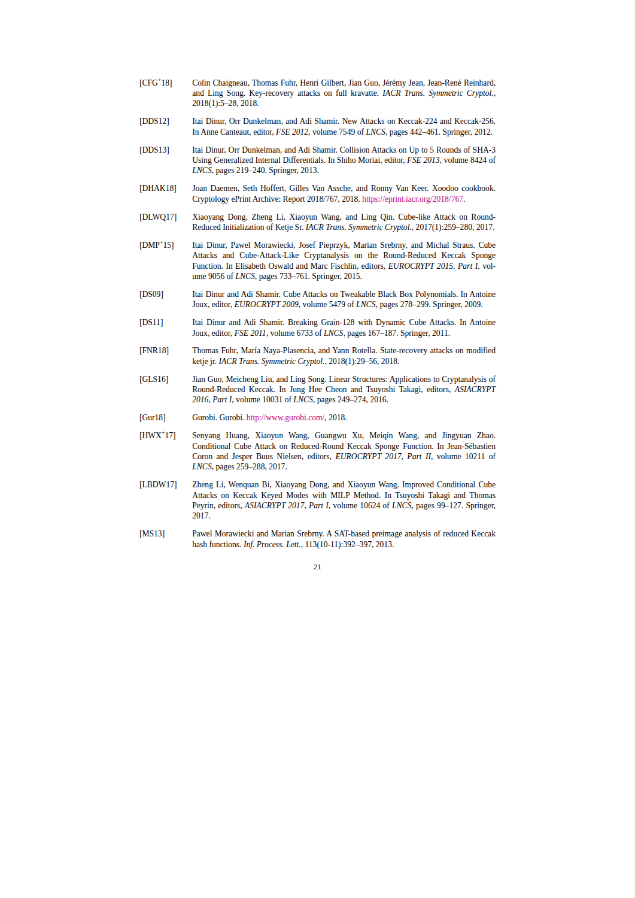[CFG+18]
Colin Chaigneau, Thomas Fuhr, Henri Gilbert, Jian Guo, Jérémy Jean, Jean-René Reinhard, and Ling Song. Key-recovery attacks on full kravatte. IACR Trans. Symmetric Cryptol., 2018(1):5–28, 2018.
[DDS12]
Itai Dinur, Orr Dunkelman, and Adi Shamir. New Attacks on Keccak-224 and Keccak-256. In Anne Canteaut, editor, FSE 2012, volume 7549 of LNCS, pages 442–461. Springer, 2012.
[DDS13]
Itai Dinur, Orr Dunkelman, and Adi Shamir. Collision Attacks on Up to 5 Rounds of SHA-3 Using Generalized Internal Differentials. In Shiho Moriai, editor, FSE 2013, volume 8424 of LNCS, pages 219–240. Springer, 2013.
[DHAK18]
Joan Daemen, Seth Hoffert, Gilles Van Assche, and Ronny Van Keer. Xoodoo cookbook. Cryptology ePrint Archive: Report 2018/767, 2018. https://eprint.iacr.org/2018/767.
[DLWQ17]
Xiaoyang Dong, Zheng Li, Xiaoyun Wang, and Ling Qin. Cube-like Attack on Round-Reduced Initialization of Ketje Sr. IACR Trans. Symmetric Cryptol., 2017(1):259–280, 2017.
[DMP+15]
Itai Dinur, Pawel Morawiecki, Josef Pieprzyk, Marian Srebrny, and Michal Straus. Cube Attacks and Cube-Attack-Like Cryptanalysis on the Round-Reduced Keccak Sponge Function. In Elisabeth Oswald and Marc Fischlin, editors, EUROCRYPT 2015, Part I, volume 9056 of LNCS, pages 733–761. Springer, 2015.
[DS09]
Itai Dinur and Adi Shamir. Cube Attacks on Tweakable Black Box Polynomials. In Antoine Joux, editor, EUROCRYPT 2009, volume 5479 of LNCS, pages 278–299. Springer, 2009.
[DS11]
Itai Dinur and Adi Shamir. Breaking Grain-128 with Dynamic Cube Attacks. In Antoine Joux, editor, FSE 2011, volume 6733 of LNCS, pages 167–187. Springer, 2011.
[FNR18]
Thomas Fuhr, María Naya-Plasencia, and Yann Rotella. State-recovery attacks on modified ketje jr. IACR Trans. Symmetric Cryptol., 2018(1):29–56, 2018.
[GLS16]
Jian Guo, Meicheng Liu, and Ling Song. Linear Structures: Applications to Cryptanalysis of Round-Reduced Keccak. In Jung Hee Cheon and Tsuyoshi Takagi, editors, ASIACRYPT 2016, Part I, volume 10031 of LNCS, pages 249–274, 2016.
[Gur18]
Gurobi. Gurobi. http://www.gurobi.com/, 2018.
[HWX+17]
Senyang Huang, Xiaoyun Wang, Guangwu Xu, Meiqin Wang, and Jingyuan Zhao. Conditional Cube Attack on Reduced-Round Keccak Sponge Function. In Jean-Sébastien Coron and Jesper Buus Nielsen, editors, EUROCRYPT 2017, Part II, volume 10211 of LNCS, pages 259–288, 2017.
[LBDW17]
Zheng Li, Wenquan Bi, Xiaoyang Dong, and Xiaoyun Wang. Improved Conditional Cube Attacks on Keccak Keyed Modes with MILP Method. In Tsuyoshi Takagi and Thomas Peyrin, editors, ASIACRYPT 2017, Part I, volume 10624 of LNCS, pages 99–127. Springer, 2017.
[MS13]
Pawel Morawiecki and Marian Srebrny. A SAT-based preimage analysis of reduced Keccak hash functions. Inf. Process. Lett., 113(10-11):392–397, 2013.
21